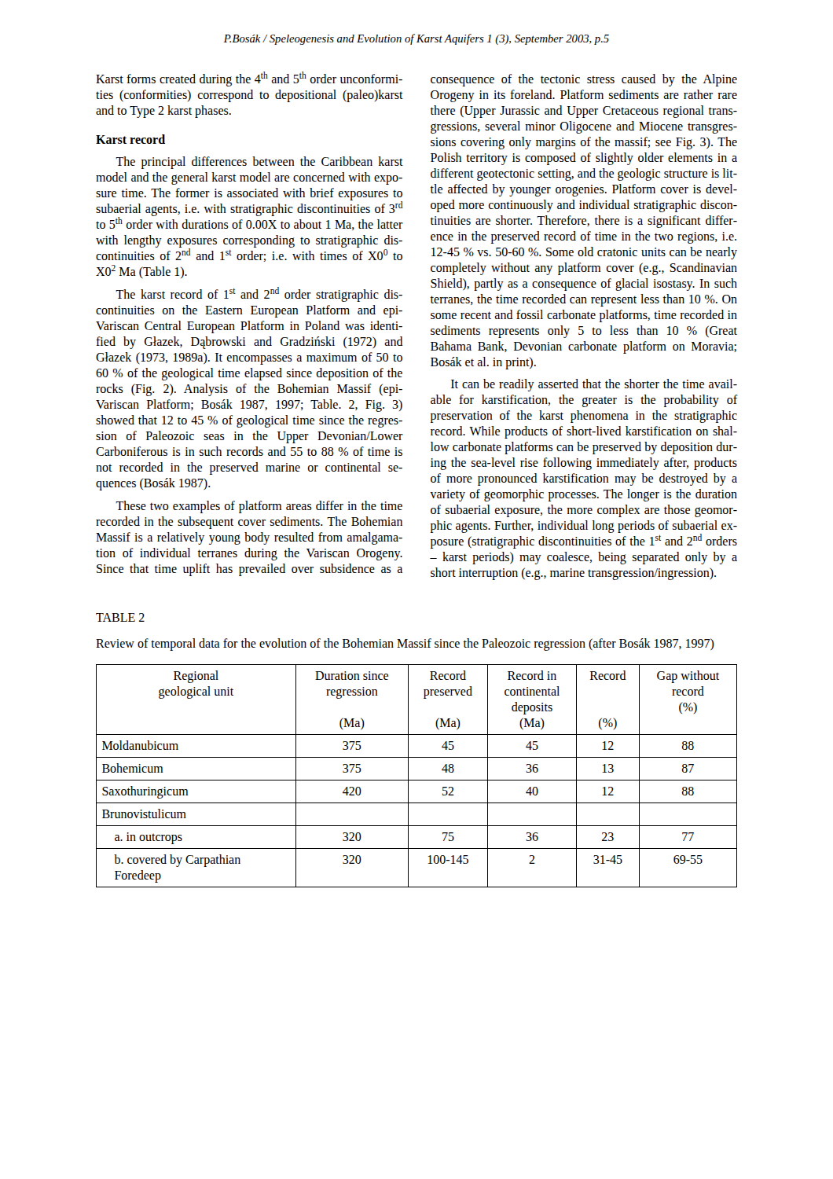P.Bosák / Speleogenesis and Evolution of Karst Aquifers 1 (3), September 2003, p.5
Karst forms created during the 4th and 5th order unconformities (conformities) correspond to depositional (paleo)karst and to Type 2 karst phases.
Karst record
The principal differences between the Caribbean karst model and the general karst model are concerned with exposure time. The former is associated with brief exposures to subaerial agents, i.e. with stratigraphic discontinuities of 3rd to 5th order with durations of 0.00X to about 1 Ma, the latter with lengthy exposures corresponding to stratigraphic discontinuities of 2nd and 1st order; i.e. with times of X00 to X02 Ma (Table 1).
The karst record of 1st and 2nd order stratigraphic discontinuities on the Eastern European Platform and epi-Variscan Central European Platform in Poland was identified by Głazek, Dąbrowski and Gradziński (1972) and Głazek (1973, 1989a). It encompasses a maximum of 50 to 60 % of the geological time elapsed since deposition of the rocks (Fig. 2). Analysis of the Bohemian Massif (epi-Variscan Platform; Bosák 1987, 1997; Table. 2, Fig. 3) showed that 12 to 45 % of geological time since the regression of Paleozoic seas in the Upper Devonian/Lower Carboniferous is in such records and 55 to 88 % of time is not recorded in the preserved marine or continental sequences (Bosák 1987).
These two examples of platform areas differ in the time recorded in the subsequent cover sediments. The Bohemian Massif is a relatively young body resulted from amalgamation of individual terranes during the Variscan Orogeny. Since that time uplift has prevailed over subsidence as a consequence of the tectonic stress caused by the Alpine Orogeny in its foreland. Platform sediments are rather rare there (Upper Jurassic and Upper Cretaceous regional transgressions, several minor Oligocene and Miocene transgressions covering only margins of the massif; see Fig. 3). The Polish territory is composed of slightly older elements in a different geotectonic setting, and the geologic structure is little affected by younger orogenies. Platform cover is developed more continuously and individual stratigraphic discontinuities are shorter. Therefore, there is a significant difference in the preserved record of time in the two regions, i.e. 12-45 % vs. 50-60 %. Some old cratonic units can be nearly completely without any platform cover (e.g., Scandinavian Shield), partly as a consequence of glacial isostasy. In such terranes, the time recorded can represent less than 10 %. On some recent and fossil carbonate platforms, time recorded in sediments represents only 5 to less than 10 % (Great Bahama Bank, Devonian carbonate platform on Moravia; Bosák et al. in print).
It can be readily asserted that the shorter the time available for karstification, the greater is the probability of preservation of the karst phenomena in the stratigraphic record. While products of short-lived karstification on shallow carbonate platforms can be preserved by deposition during the sea-level rise following immediately after, products of more pronounced karstification may be destroyed by a variety of geomorphic processes. The longer is the duration of subaerial exposure, the more complex are those geomorphic agents. Further, individual long periods of subaerial exposure (stratigraphic discontinuities of the 1st and 2nd orders – karst periods) may coalesce, being separated only by a short interruption (e.g., marine transgression/ingression).
TABLE 2
Review of temporal data for the evolution of the Bohemian Massif since the Paleozoic regression (after Bosák 1987, 1997)
| Regional geological unit | Duration since regression (Ma) | Record preserved (Ma) | Record in continental deposits (Ma) | Record (%) | Gap without record (%) |
| --- | --- | --- | --- | --- | --- |
| Moldanubicum | 375 | 45 | 45 | 12 | 88 |
| Bohemicum | 375 | 48 | 36 | 13 | 87 |
| Saxothuringicum | 420 | 52 | 40 | 12 | 88 |
| Brunovistulicum | | | | | |
| a. in outcrops | 320 | 75 | 36 | 23 | 77 |
| b. covered by Carpathian Foredeep | 320 | 100-145 | 2 | 31-45 | 69-55 |